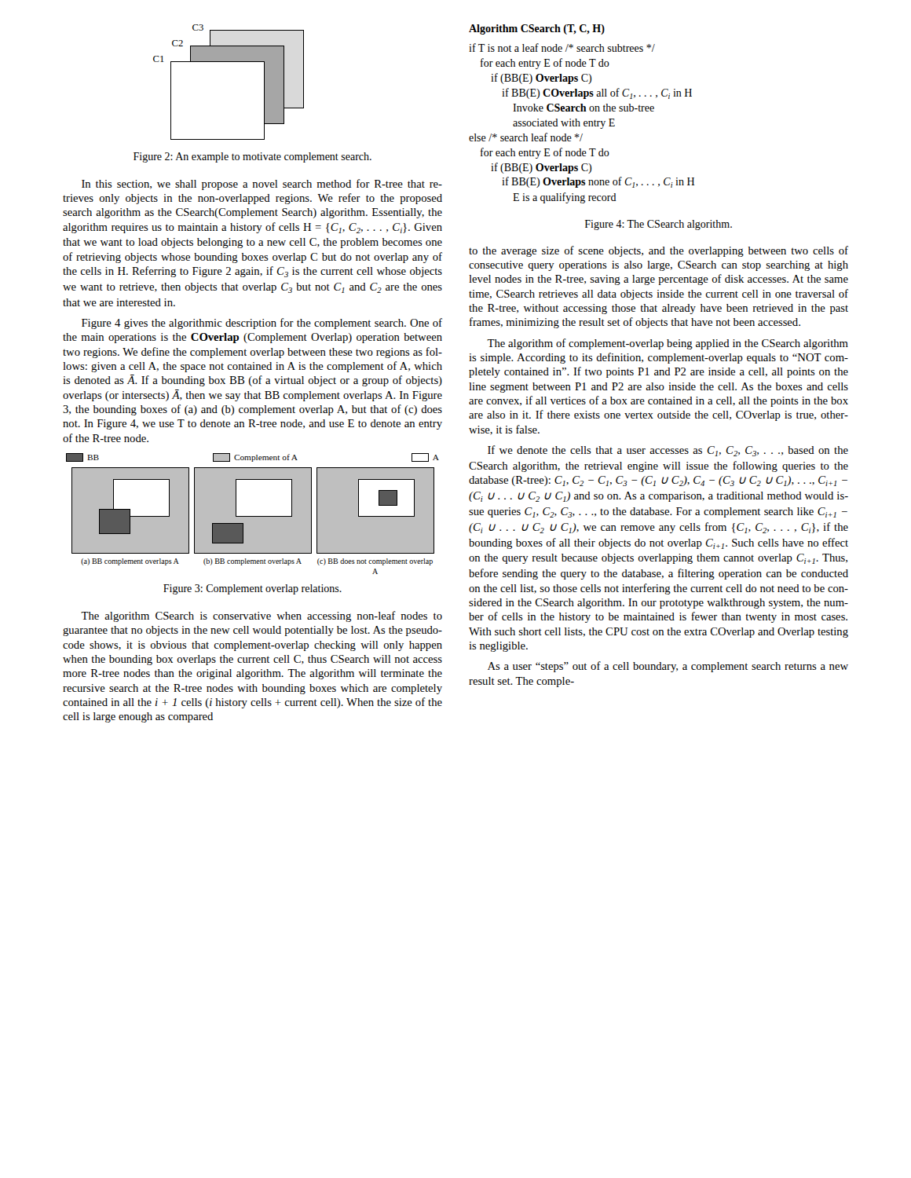C3 C2 C1
Figure 2: An example to motivate complement search.
In this section, we shall propose a novel search method for R-tree that retrieves only objects in the non-overlapped regions. We refer to the proposed search algorithm as the CSearch(Complement Search) algorithm. Essentially, the algorithm requires us to maintain a history of cells H = {C1, C2, . . . , Ci}. Given that we want to load objects belonging to a new cell C, the problem becomes one of retrieving objects whose bounding boxes overlap C but do not overlap any of the cells in H. Referring to Figure 2 again, if C3 is the current cell whose objects we want to retrieve, then objects that overlap C3 but not C1 and C2 are the ones that we are interested in.
Figure 4 gives the algorithmic description for the complement search. One of the main operations is the COverlap (Complement Overlap) operation between two regions. We define the complement overlap between these two regions as follows: given a cell A, the space not contained in A is the complement of A, which is denoted as Ā. If a bounding box BB (of a virtual object or a group of objects) overlaps (or intersects) Ā, then we say that BB complement overlaps A. In Figure 3, the bounding boxes of (a) and (b) complement overlap A, but that of (c) does not. In Figure 4, we use T to denote an R-tree node, and use E to denote an entry of the R-tree node.
BB Complement of A A
(a) BB complement overlaps A (b) BB complement overlaps A (c) BB does not complement overlap A
Figure 3: Complement overlap relations.
The algorithm CSearch is conservative when accessing non-leaf nodes to guarantee that no objects in the new cell would potentially be lost. As the pseudo-code shows, it is obvious that complement-overlap checking will only happen when the bounding box overlaps the current cell C, thus CSearch will not access more R-tree nodes than the original algorithm. The algorithm will terminate the recursive search at the R-tree nodes with bounding boxes which are completely contained in all the i + 1 cells (i history cells + current cell). When the size of the cell is large enough as compared
Algorithm CSearch (T, C, H)
if T is not a leaf node /* search subtrees */
for each entry E of node T do
if (BB(E) Overlaps C)
if BB(E) COverlaps all of C1, . . . , Ci in H
Invoke CSearch on the sub-tree
associated with entry E
else /* search leaf node */
for each entry E of node T do
if (BB(E) Overlaps C)
if BB(E) Overlaps none of C1, . . . , Ci in H
E is a qualifying record
Figure 4: The CSearch algorithm.
to the average size of scene objects, and the overlapping between two cells of consecutive query operations is also large, CSearch can stop searching at high level nodes in the R-tree, saving a large percentage of disk accesses. At the same time, CSearch retrieves all data objects inside the current cell in one traversal of the R-tree, without accessing those that already have been retrieved in the past frames, minimizing the result set of objects that have not been accessed.
The algorithm of complement-overlap being applied in the CSearch algorithm is simple. According to its definition, complement-overlap equals to “NOT completely contained in”. If two points P1 and P2 are inside a cell, all points on the line segment between P1 and P2 are also inside the cell. As the boxes and cells are convex, if all vertices of a box are contained in a cell, all the points in the box are also in it. If there exists one vertex outside the cell, COverlap is true, otherwise, it is false.
If we denote the cells that a user accesses as C1, C2, C3, . . ., based on the CSearch algorithm, the retrieval engine will issue the following queries to the database (R-tree): C1, C2 − C1, C3 − (C1 ∪ C2), C4 − (C3 ∪ C2 ∪ C1), . . ., Ci+1 − (Ci ∪ . . . ∪ C2 ∪ C1) and so on. As a comparison, a traditional method would issue queries C1, C2, C3, . . ., to the database. For a complement search like Ci+1 − (Ci ∪ . . . ∪ C2 ∪ C1), we can remove any cells from {C1, C2, . . . , Ci}, if the bounding boxes of all their objects do not overlap Ci+1. Such cells have no effect on the query result because objects overlapping them cannot overlap Ci+1. Thus, before sending the query to the database, a filtering operation can be conducted on the cell list, so those cells not interfering the current cell do not need to be considered in the CSearch algorithm. In our prototype walkthrough system, the number of cells in the history to be maintained is fewer than twenty in most cases. With such short cell lists, the CPU cost on the extra COverlap and Overlap testing is negligible.
As a user “steps” out of a cell boundary, a complement search returns a new result set. The comple-